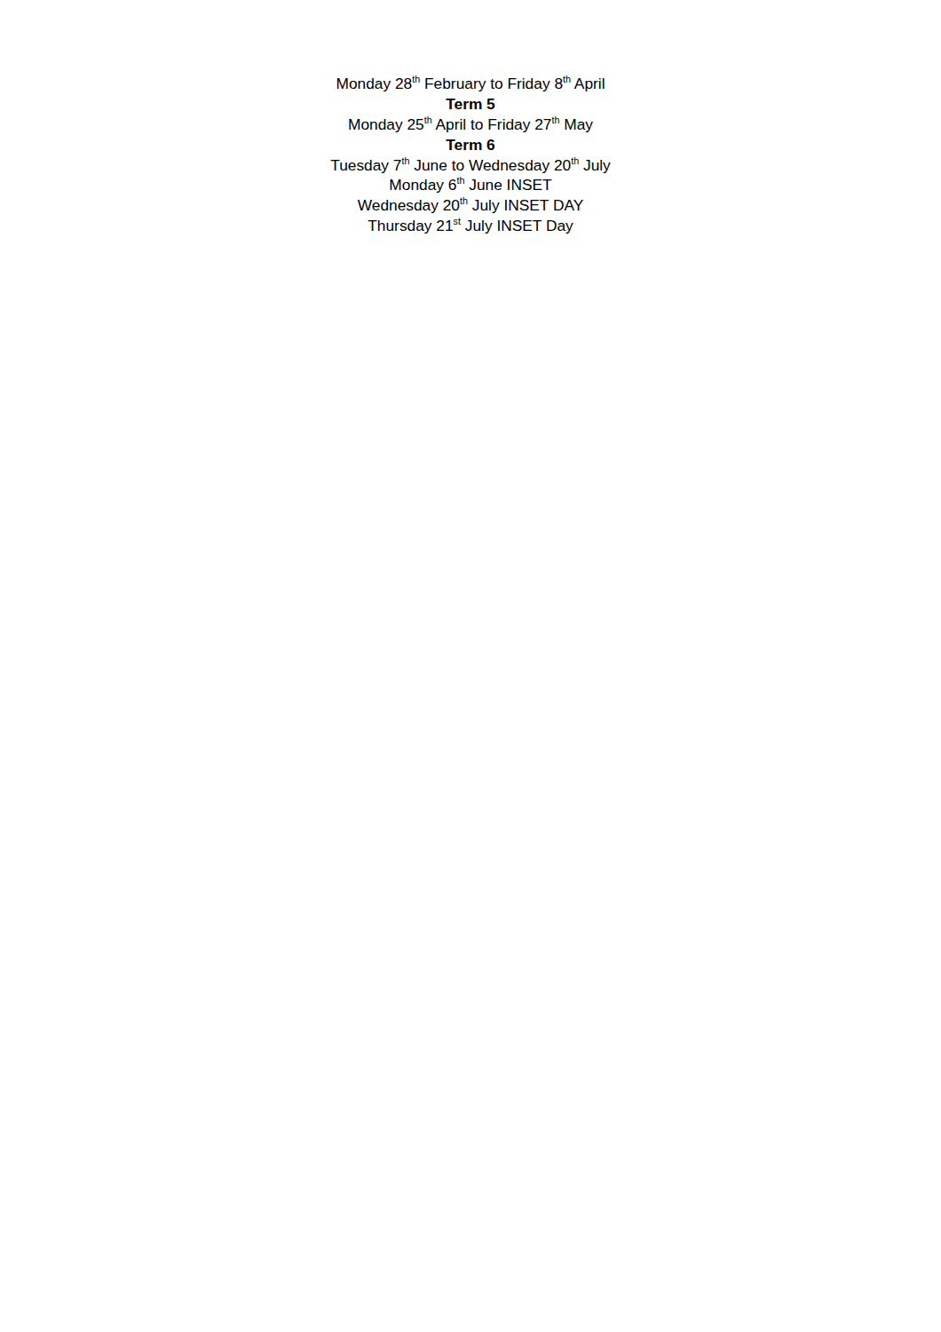Monday 28th February to Friday 8th April
Term 5
Monday 25th April to Friday 27th May
Term 6
Tuesday 7th June to Wednesday 20th July
Monday 6th June INSET
Wednesday 20th July INSET DAY
Thursday 21st July INSET Day